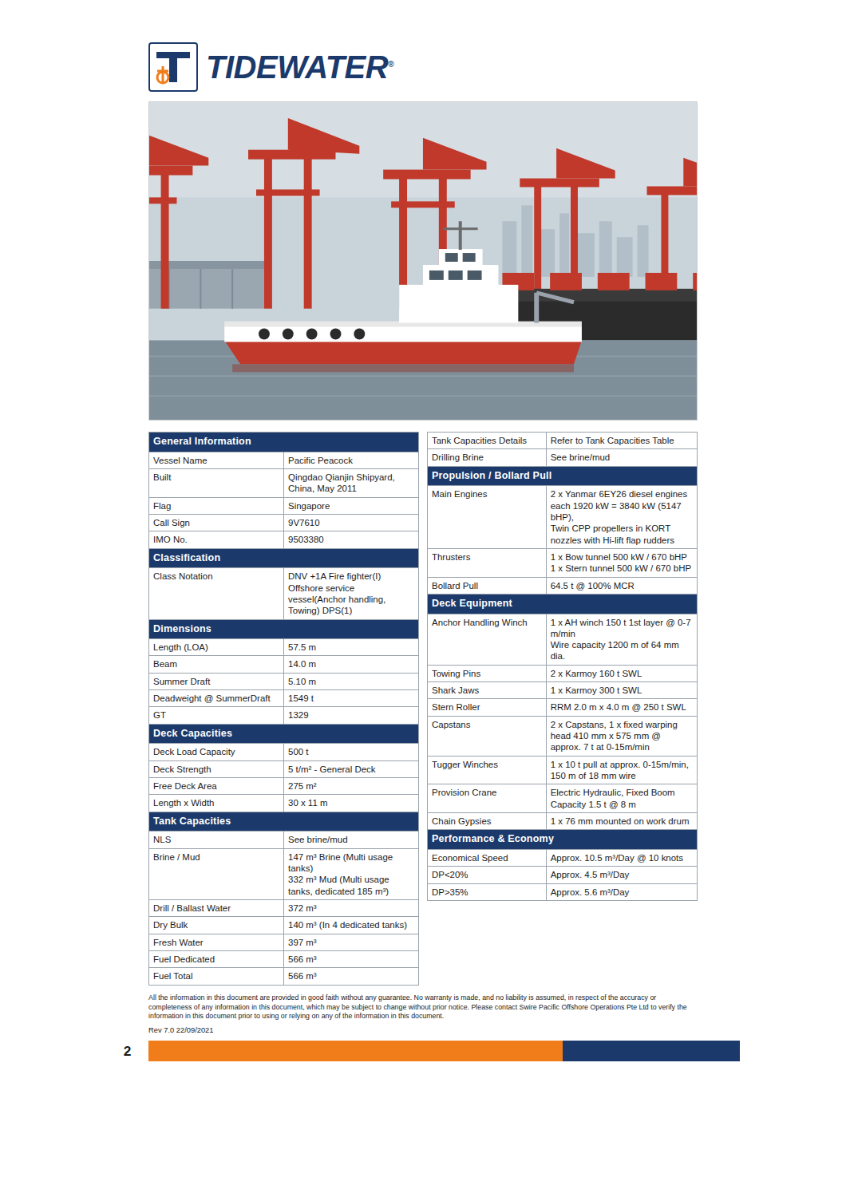TIDEWATER®
| General Information |
| --- |
| Vessel Name | Pacific Peacock |
| Built | Qingdao Qianjin Shipyard, China, May 2011 |
| Flag | Singapore |
| Call Sign | 9V7610 |
| IMO No. | 9503380 |
| Classification |
| Class Notation | DNV +1A Fire fighter(I) Offshore service vessel(Anchor handling, Towing) DPS(1) |
| Dimensions |
| Length (LOA) | 57.5 m |
| Beam | 14.0 m |
| Summer Draft | 5.10 m |
| Deadweight @ SummerDraft | 1549 t |
| GT | 1329 |
| Deck Capacities |
| Deck Load Capacity | 500 t |
| Deck Strength | 5 t/m² - General Deck |
| Free Deck Area | 275 m² |
| Length x Width | 30 x 11 m |
| Tank Capacities |
| NLS | See brine/mud |
| Brine / Mud | 147 m³ Brine (Multi usage tanks) 332 m³ Mud (Multi usage tanks, dedicated 185 m³) |
| Drill / Ballast Water | 372 m³ |
| Dry Bulk | 140 m³ (In 4 dedicated tanks) |
| Fresh Water | 397 m³ |
| Fuel Dedicated | 566 m³ |
| Fuel Total | 566 m³ |
| Tank Capacities Details | Refer to Tank Capacities Table |
| Drilling Brine | See brine/mud |
| Propulsion / Bollard Pull |
| Main Engines | 2 x Yanmar 6EY26 diesel engines each 1920 kW = 3840 kW (5147 bHP), Twin CPP propellers in KORT nozzles with Hi-lift flap rudders |
| Thrusters | 1 x Bow tunnel 500 kW / 670 bHP 1 x Stern tunnel 500 kW / 670 bHP |
| Bollard Pull | 64.5 t @ 100% MCR |
| Deck Equipment |
| Anchor Handling Winch | 1 x AH winch 150 t 1st layer @ 0-7 m/min Wire capacity 1200 m of 64 mm dia. |
| Towing Pins | 2 x Karmoy 160 t SWL |
| Shark Jaws | 1 x Karmoy 300 t SWL |
| Stern Roller | RRM 2.0 m x 4.0 m @ 250 t SWL |
| Capstans | 2 x Capstans, 1 x fixed warping head 410 mm x 575 mm @ approx. 7 t at 0-15m/min |
| Tugger Winches | 1 x 10 t pull at approx. 0-15m/min, 150 m of 18 mm wire |
| Provision Crane | Electric Hydraulic, Fixed Boom Capacity 1.5 t @ 8 m |
| Chain Gypsies | 1 x 76 mm mounted on work drum |
| Performance & Economy |
| Economical Speed | Approx. 10.5 m³/Day @ 10 knots |
| DP<20% | Approx. 4.5 m³/Day |
| DP>35% | Approx. 5.6 m³/Day |
All the information in this document are provided in good faith without any guarantee. No warranty is made, and no liability is assumed, in respect of the accuracy or completeness of any information in this document, which may be subject to change without prior notice. Please contact Swire Pacific Offshore Operations Pte Ltd to verify the information in this document prior to using or relying on any of the information in this document.
Rev 7.0 22/09/2021
2